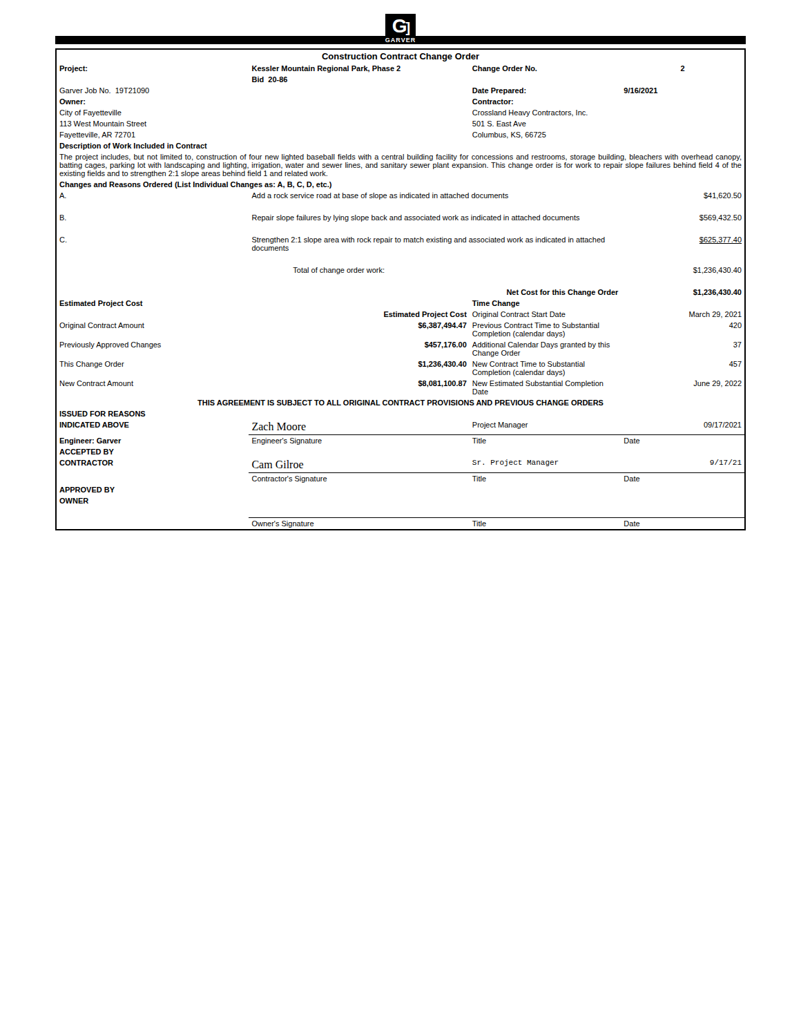G]
GARVER
| Construction Contract Change Order |
| Project: | Kessler Mountain Regional Park, Phase 2 | Change Order No. | 2 |
| | Bid 20-86 | | |
| Garver Job No. 19T21090 | Date Prepared: | 9/16/2021 |
| Owner: | Contractor: |
| City of Fayetteville | Crossland Heavy Contractors, Inc. |
| 113 West Mountain Street | 501 S. East Ave |
| Fayetteville, AR 72701 | Columbus, KS, 66725 |
| Description of Work Included in Contract |
| The project includes, but not limited to, construction of four new lighted baseball fields with a central building facility for concessions and restrooms, storage building, bleachers with overhead canopy, batting cages, parking lot with landscaping and lighting, irrigation, water and sewer lines, and sanitary sewer plant expansion. This change order is for work to repair slope failures behind field 4 of the existing fields and to strengthen 2:1 slope areas behind field 1 and related work. |
| Changes and Reasons Ordered (List Individual Changes as: A, B, C, D, etc.) |
| A. | Add a rock service road at base of slope as indicated in attached documents | $41,620.50 |
| B. | Repair slope failures by lying slope back and associated work as indicated in attached documents | $569,432.50 |
| C. | Strengthen 2:1 slope area with rock repair to match existing and associated work as indicated in attached documents | $625,377.40 |
| Total of change order work: | $1,236,430.40 |
| | Net Cost for this Change Order | $1,236,430.40 |
| Estimated Project Cost | Time Change |
| | Estimated Project Cost | Original Contract Start Date | March 29, 2021 |
| Original Contract Amount | $6,387,494.47 | Previous Contract Time to Substantial Completion (calendar days) | 420 |
| Previously Approved Changes | $457,176.00 | Additional Calendar Days granted by this Change Order | 37 |
| This Change Order | $1,236,430.40 | New Contract Time to Substantial Completion (calendar days) | 457 |
| New Contract Amount | $8,081,100.87 | New Estimated Substantial Completion Date | June 29, 2022 |
| THIS AGREEMENT IS SUBJECT TO ALL ORIGINAL CONTRACT PROVISIONS AND PREVIOUS CHANGE ORDERS |
| ISSUED FOR REASONS | | | |
| INDICATED ABOVE | Zach Moore | Project Manager | 09/17/2021 |
| Engineer: Garver | Engineer's Signature | Title | Date |
| ACCEPTED BY | | | |
| CONTRACTOR | Cam Gilroe | Sr. Project Manager | 9/17/21 |
| | Contractor's Signature | Title | Date |
| APPROVED BY | | | |
| OWNER | | | |
| | Owner's Signature | Title | Date |